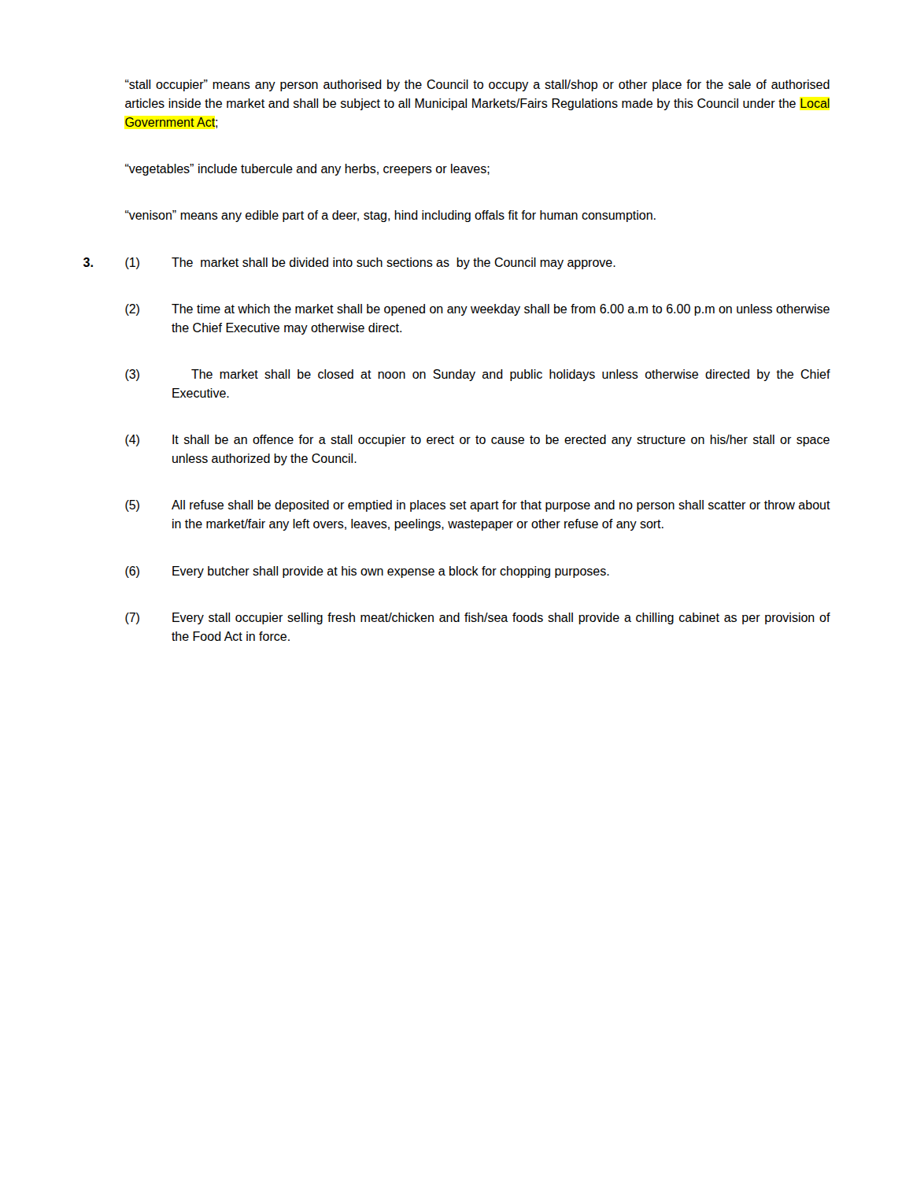“stall occupier” means any person authorised by the Council to occupy a stall/shop or other place for the sale of authorised articles inside the market and shall be subject to all Municipal Markets/Fairs Regulations made by this Council under the Local Government Act;
“vegetables” include tubercule and any herbs, creepers or leaves;
“venison” means any edible part of a deer, stag, hind including offals fit for human consumption.
3.
(1)
The market shall be divided into such sections as by the Council may approve.
(2)
The time at which the market shall be opened on any weekday shall be from 6.00 a.m to 6.00 p.m on unless otherwise the Chief Executive may otherwise direct.
(3)
The market shall be closed at noon on Sunday and public holidays unless otherwise directed by the Chief Executive.
(4)
It shall be an offence for a stall occupier to erect or to cause to be erected any structure on his/her stall or space unless authorized by the Council.
(5)
All refuse shall be deposited or emptied in places set apart for that purpose and no person shall scatter or throw about in the market/fair any left overs, leaves, peelings, wastepaper or other refuse of any sort.
(6)
Every butcher shall provide at his own expense a block for chopping purposes.
(7)
Every stall occupier selling fresh meat/chicken and fish/sea foods shall provide a chilling cabinet as per provision of the Food Act in force.